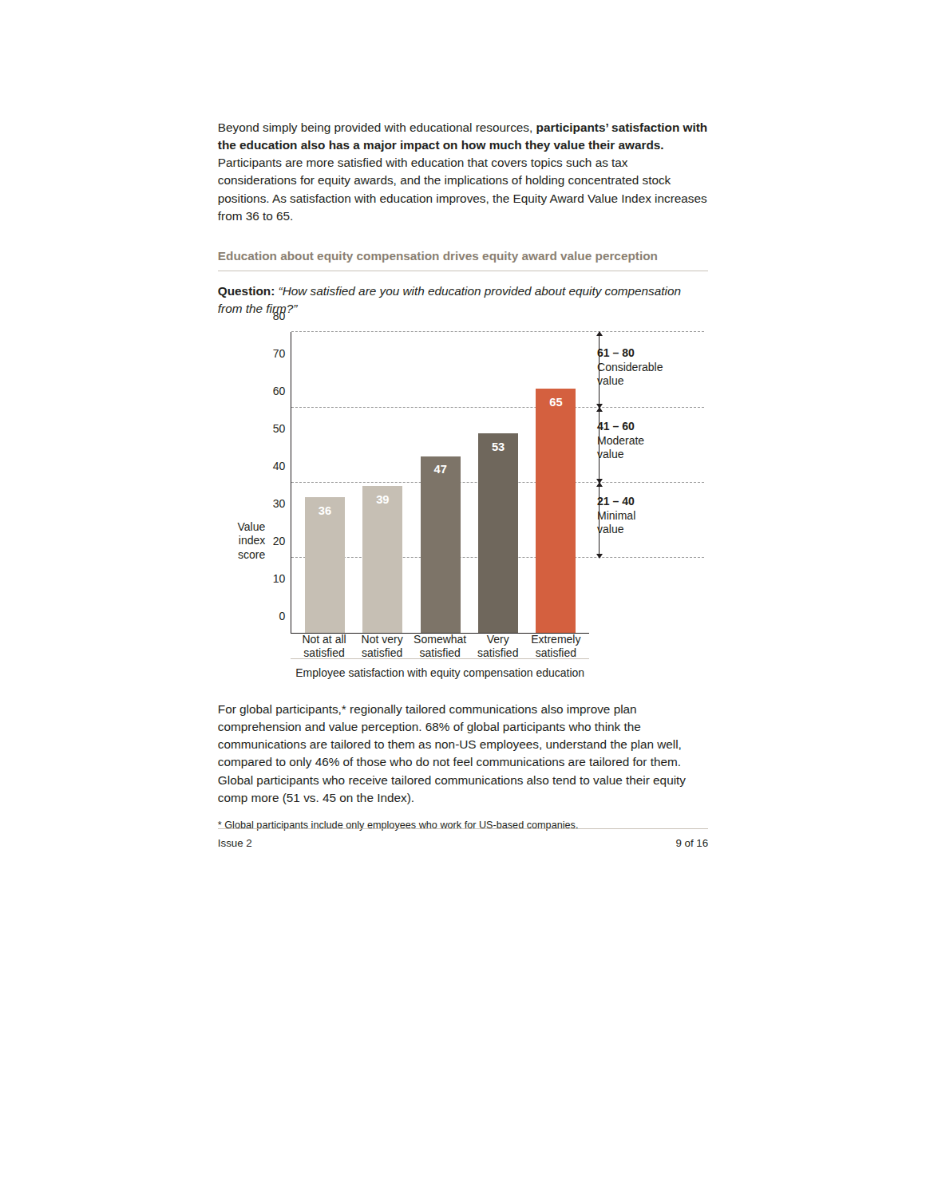Beyond simply being provided with educational resources, participants’ satisfaction with the education also has a major impact on how much they value their awards. Participants are more satisfied with education that covers topics such as tax considerations for equity awards, and the implications of holding concentrated stock positions. As satisfaction with education improves, the Equity Award Value Index increases from 36 to 65.
Education about equity compensation drives equity award value perception
Question: “How satisfied are you with education provided about equity compensation from the firm?”
Value
index
score
80
70
60
50
40
30
20
10
0
36
39
47
53
65
Not at all
satisfied
Not very
satisfied
Somewhat
satisfied
Very
satisfied
Extremely
satisfied
Employee satisfaction with equity compensation education
61 – 80
Considerable
value
41 – 60
Moderate
value
21 – 40
Minimal
value
For global participants,* regionally tailored communications also improve plan comprehension and value perception. 68% of global participants who think the communications are tailored to them as non-US employees, understand the plan well, compared to only 46% of those who do not feel communications are tailored for them. Global participants who receive tailored communications also tend to value their equity comp more (51 vs. 45 on the Index).
* Global participants include only employees who work for US-based companies.
Issue 2 9 of 16